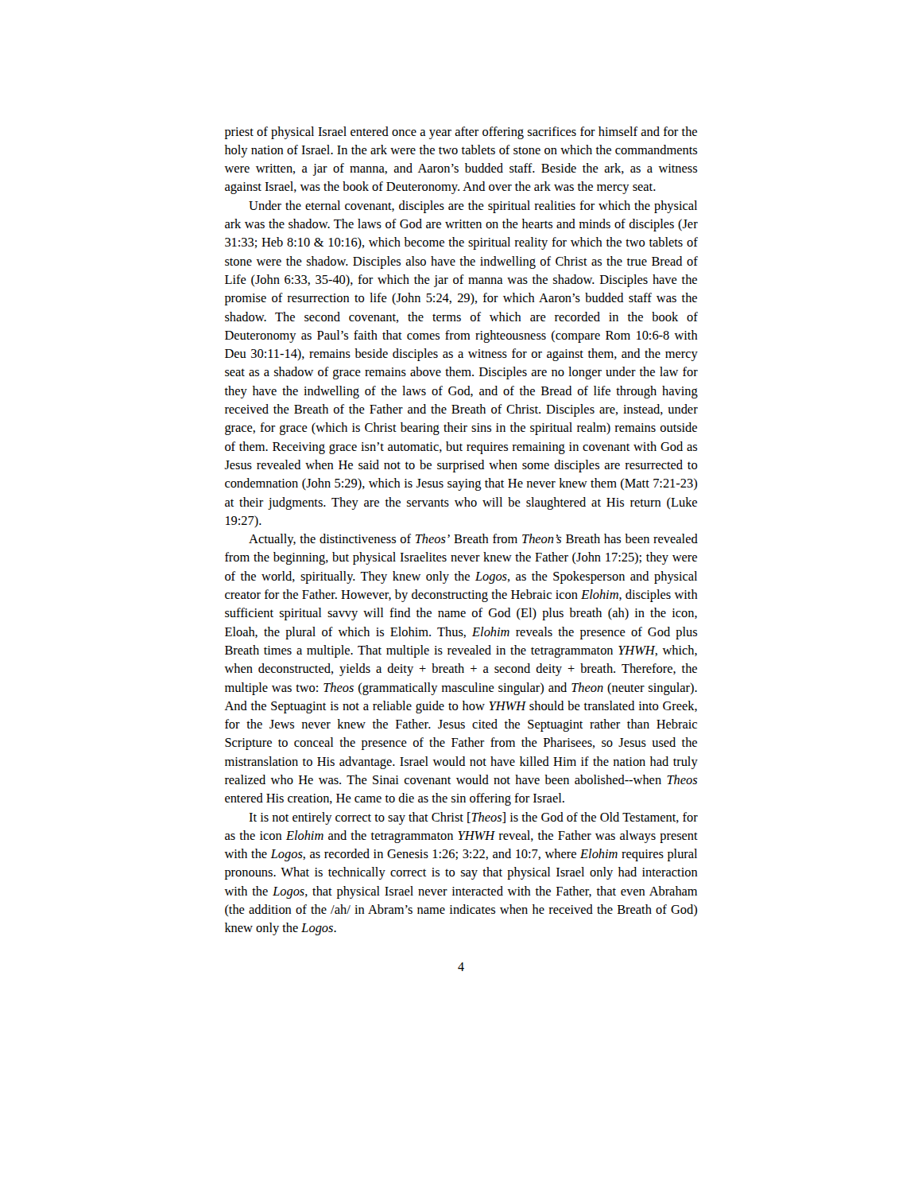priest of physical Israel entered once a year after offering sacrifices for himself and for the holy nation of Israel. In the ark were the two tablets of stone on which the commandments were written, a jar of manna, and Aaron’s budded staff. Beside the ark, as a witness against Israel, was the book of Deuteronomy. And over the ark was the mercy seat.
Under the eternal covenant, disciples are the spiritual realities for which the physical ark was the shadow. The laws of God are written on the hearts and minds of disciples (Jer 31:33; Heb 8:10 & 10:16), which become the spiritual reality for which the two tablets of stone were the shadow. Disciples also have the indwelling of Christ as the true Bread of Life (John 6:33, 35-40), for which the jar of manna was the shadow. Disciples have the promise of resurrection to life (John 5:24, 29), for which Aaron’s budded staff was the shadow. The second covenant, the terms of which are recorded in the book of Deuteronomy as Paul’s faith that comes from righteousness (compare Rom 10:6-8 with Deu 30:11-14), remains beside disciples as a witness for or against them, and the mercy seat as a shadow of grace remains above them. Disciples are no longer under the law for they have the indwelling of the laws of God, and of the Bread of life through having received the Breath of the Father and the Breath of Christ. Disciples are, instead, under grace, for grace (which is Christ bearing their sins in the spiritual realm) remains outside of them. Receiving grace isn’t automatic, but requires remaining in covenant with God as Jesus revealed when He said not to be surprised when some disciples are resurrected to condemnation (John 5:29), which is Jesus saying that He never knew them (Matt 7:21-23) at their judgments. They are the servants who will be slaughtered at His return (Luke 19:27).
Actually, the distinctiveness of Theos’ Breath from Theon’s Breath has been revealed from the beginning, but physical Israelites never knew the Father (John 17:25); they were of the world, spiritually. They knew only the Logos, as the Spokesperson and physical creator for the Father. However, by deconstructing the Hebraic icon Elohim, disciples with sufficient spiritual savvy will find the name of God (El) plus breath (ah) in the icon, Eloah, the plural of which is Elohim. Thus, Elohim reveals the presence of God plus Breath times a multiple. That multiple is revealed in the tetragrammaton YHWH, which, when deconstructed, yields a deity + breath + a second deity + breath. Therefore, the multiple was two: Theos (grammatically masculine singular) and Theon (neuter singular). And the Septuagint is not a reliable guide to how YHWH should be translated into Greek, for the Jews never knew the Father. Jesus cited the Septuagint rather than Hebraic Scripture to conceal the presence of the Father from the Pharisees, so Jesus used the mistranslation to His advantage. Israel would not have killed Him if the nation had truly realized who He was. The Sinai covenant would not have been abolished--when Theos entered His creation, He came to die as the sin offering for Israel.
It is not entirely correct to say that Christ [Theos] is the God of the Old Testament, for as the icon Elohim and the tetragrammaton YHWH reveal, the Father was always present with the Logos, as recorded in Genesis 1:26; 3:22, and 10:7, where Elohim requires plural pronouns. What is technically correct is to say that physical Israel only had interaction with the Logos, that physical Israel never interacted with the Father, that even Abraham (the addition of the /ah/ in Abram’s name indicates when he received the Breath of God) knew only the Logos.
4